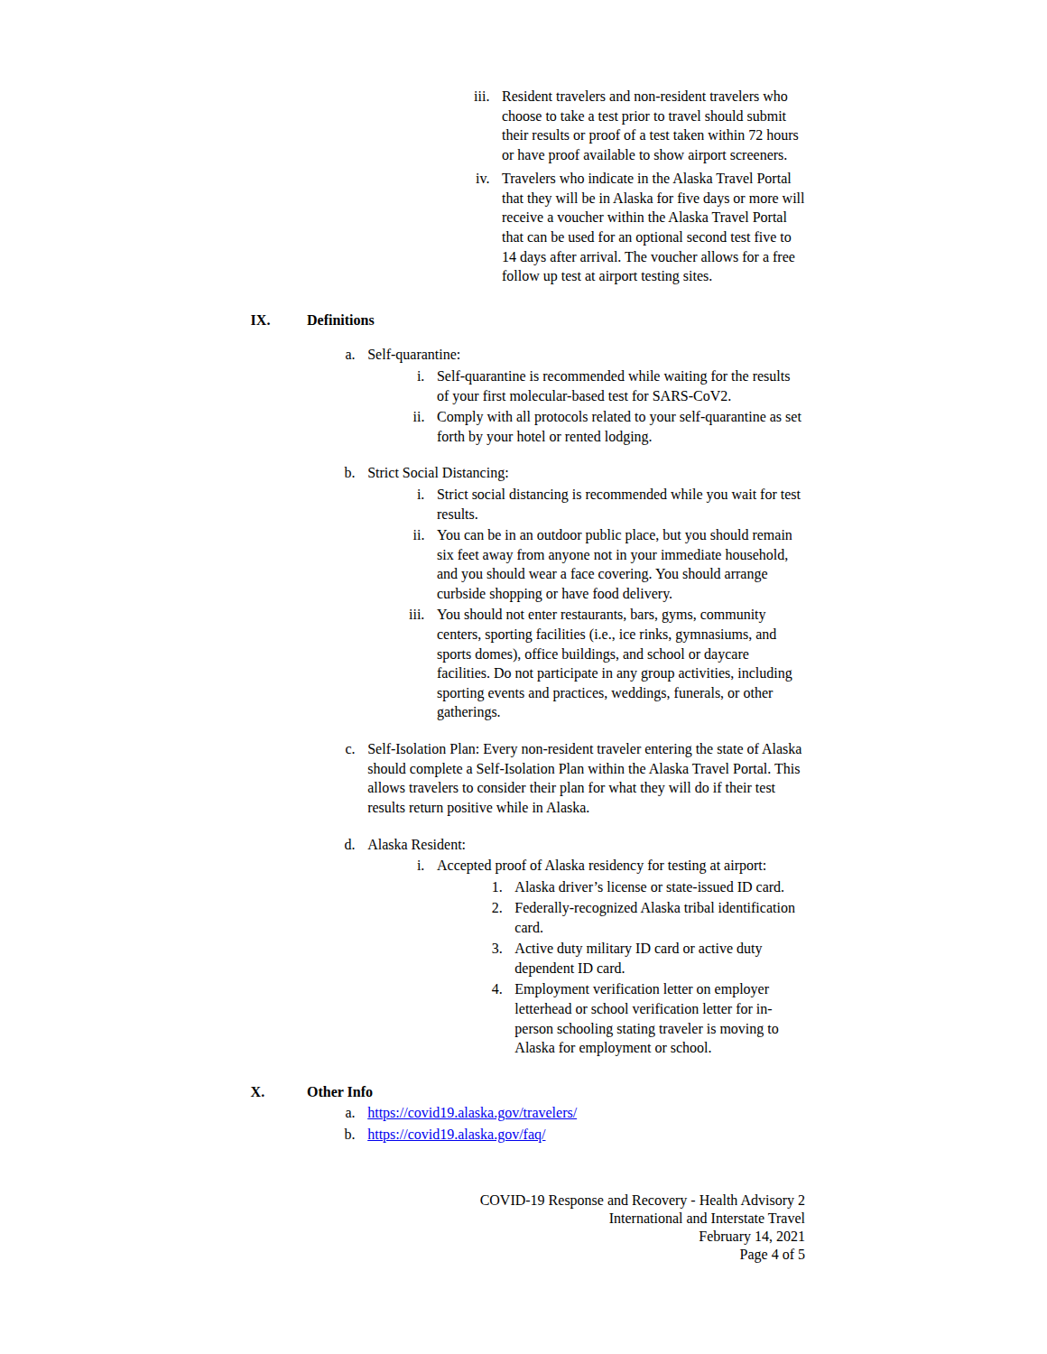Resident travelers and non-resident travelers who choose to take a test prior to travel should submit their results or proof of a test taken within 72 hours or have proof available to show airport screeners.
Travelers who indicate in the Alaska Travel Portal that they will be in Alaska for five days or more will receive a voucher within the Alaska Travel Portal that can be used for an optional second test five to 14 days after arrival. The voucher allows for a free follow up test at airport testing sites.
IX. Definitions
Self-quarantine:
Self-quarantine is recommended while waiting for the results of your first molecular-based test for SARS-CoV2.
Comply with all protocols related to your self-quarantine as set forth by your hotel or rented lodging.
Strict Social Distancing:
Strict social distancing is recommended while you wait for test results.
You can be in an outdoor public place, but you should remain six feet away from anyone not in your immediate household, and you should wear a face covering. You should arrange curbside shopping or have food delivery.
You should not enter restaurants, bars, gyms, community centers, sporting facilities (i.e., ice rinks, gymnasiums, and sports domes), office buildings, and school or daycare facilities. Do not participate in any group activities, including sporting events and practices, weddings, funerals, or other gatherings.
Self-Isolation Plan: Every non-resident traveler entering the state of Alaska should complete a Self-Isolation Plan within the Alaska Travel Portal. This allows travelers to consider their plan for what they will do if their test results return positive while in Alaska.
Alaska Resident:
Accepted proof of Alaska residency for testing at airport:
Alaska driver’s license or state-issued ID card.
Federally-recognized Alaska tribal identification card.
Active duty military ID card or active duty dependent ID card.
Employment verification letter on employer letterhead or school verification letter for in-person schooling stating traveler is moving to Alaska for employment or school.
X. Other Info
https://covid19.alaska.gov/travelers/
https://covid19.alaska.gov/faq/
COVID-19 Response and Recovery - Health Advisory 2
International and Interstate Travel
February 14, 2021
Page 4 of 5